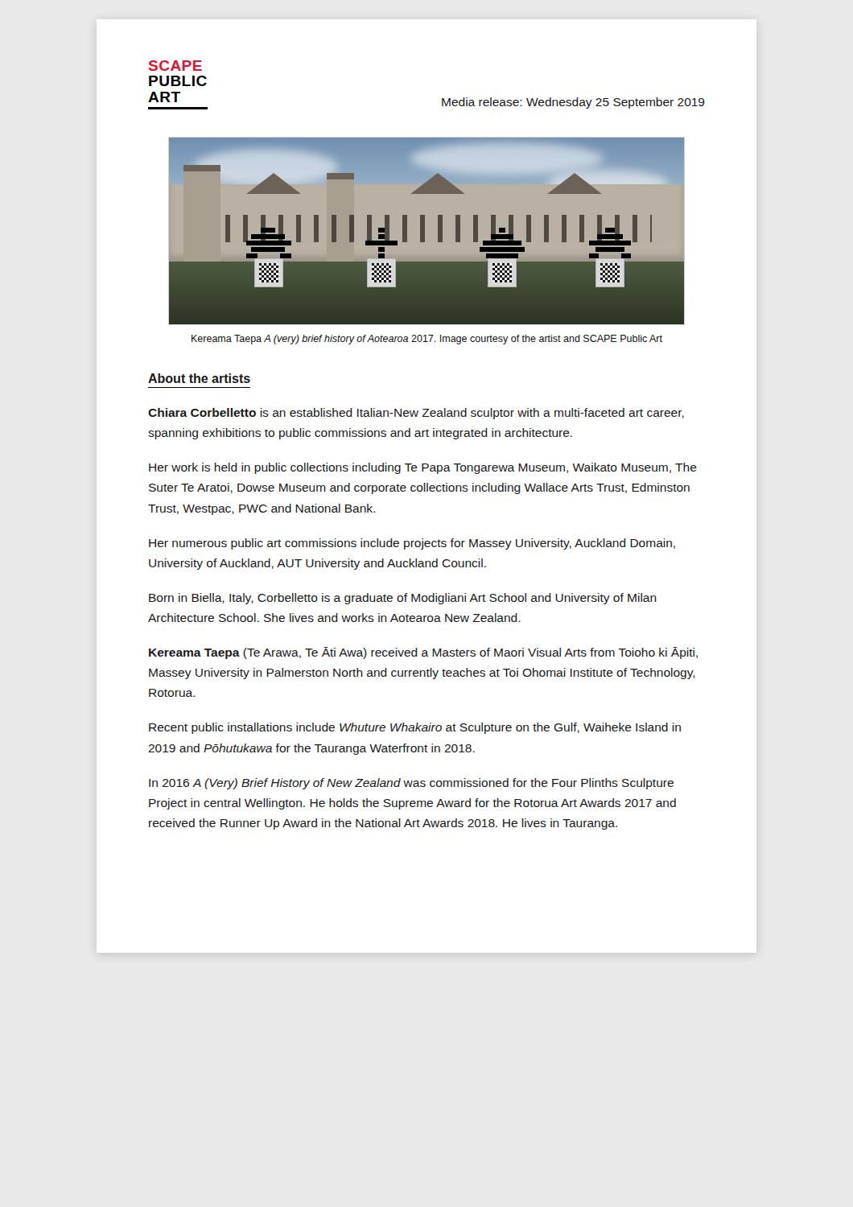SCAPE
PUBLIC
ART
Media release: Wednesday 25 September 2019
Kereama Taepa A (very) brief history of Aotearoa 2017. Image courtesy of the artist and SCAPE Public Art
About the artists
Chiara Corbelletto is an established Italian-New Zealand sculptor with a multi-faceted art career, spanning exhibitions to public commissions and art integrated in architecture.
Her work is held in public collections including Te Papa Tongarewa Museum, Waikato Museum, The Suter Te Aratoi, Dowse Museum and corporate collections including Wallace Arts Trust, Edminston Trust, Westpac, PWC and National Bank.
Her numerous public art commissions include projects for Massey University, Auckland Domain, University of Auckland, AUT University and Auckland Council.
Born in Biella, Italy, Corbelletto is a graduate of Modigliani Art School and University of Milan Architecture School. She lives and works in Aotearoa New Zealand.
Kereama Taepa (Te Arawa, Te Āti Awa) received a Masters of Maori Visual Arts from Toioho ki Āpiti, Massey University in Palmerston North and currently teaches at Toi Ohomai Institute of Technology, Rotorua.
Recent public installations include Whuture Whakairo at Sculpture on the Gulf, Waiheke Island in 2019 and Pōhutukawa for the Tauranga Waterfront in 2018.
In 2016 A (Very) Brief History of New Zealand was commissioned for the Four Plinths Sculpture Project in central Wellington. He holds the Supreme Award for the Rotorua Art Awards 2017 and received the Runner Up Award in the National Art Awards 2018. He lives in Tauranga.